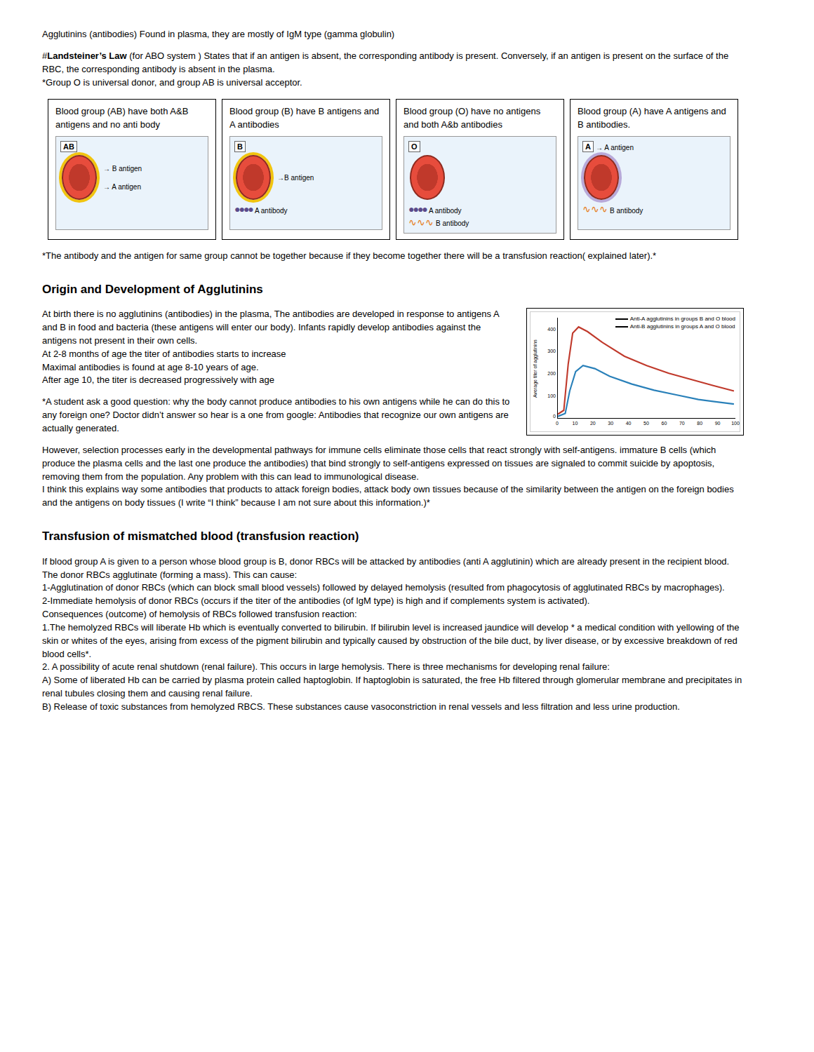Agglutinins (antibodies) Found in plasma, they are mostly of IgM type (gamma globulin)
#Landsteiner’s Law (for ABO system ) States that if an antigen is absent, the corresponding antibody is present. Conversely, if an antigen is present on the surface of the RBC, the corresponding antibody is absent in the plasma.
*Group O is universal donor, and group AB is universal acceptor.
| Blood group (AB) have both A&B antigens and no anti body AB → B antigen → A antigen | Blood group (B) have B antigens and A antibodies B →B antigen ●●●● A antibody | Blood group (O) have no antigens and both A&b antibodies O ●●●● A antibody ∿∿∿ B antibody | Blood group (A) have A antigens and B antibodies. A → A antigen ∿∿∿ B antibody |
*The antibody and the antigen for same group cannot be together because if they become together there will be a transfusion reaction( explained later).*
Origin and Development of Agglutinins
Anti-A agglutinins in groups B and O blood
Anti-B agglutinins in groups A and O blood
Average titer of agglutinins
400
300
200
100
0
0
10
20
30
40
50
60
70
80
90
100
At birth there is no agglutinins (antibodies) in the plasma, The antibodies are developed in response to antigens A and B in food and bacteria (these antigens will enter our body). Infants rapidly develop antibodies against the antigens not present in their own cells.
At 2-8 months of age the titer of antibodies starts to increase
Maximal antibodies is found at age 8-10 years of age.
After age 10, the titer is decreased progressively with age
*A student ask a good question: why the body cannot produce antibodies to his own antigens while he can do this to any foreign one? Doctor didn’t answer so hear is a one from google: Antibodies that recognize our own antigens are actually generated.
However, selection processes early in the developmental pathways for immune cells eliminate those cells that react strongly with self-antigens. immature B cells (which produce the plasma cells and the last one produce the antibodies) that bind strongly to self-antigens expressed on tissues are signaled to commit suicide by apoptosis, removing them from the population. Any problem with this can lead to immunological disease.
I think this explains way some antibodies that products to attack foreign bodies, attack body own tissues because of the similarity between the antigen on the foreign bodies and the antigens on body tissues (I write “I think” because I am not sure about this information.)*
Transfusion of mismatched blood (transfusion reaction)
If blood group A is given to a person whose blood group is B, donor RBCs will be attacked by antibodies (anti A agglutinin) which are already present in the recipient blood. The donor RBCs agglutinate (forming a mass). This can cause:
1-Agglutination of donor RBCs (which can block small blood vessels) followed by delayed hemolysis (resulted from phagocytosis of agglutinated RBCs by macrophages).
2-Immediate hemolysis of donor RBCs (occurs if the titer of the antibodies (of IgM type) is high and if complements system is activated).
Consequences (outcome) of hemolysis of RBCs followed transfusion reaction:
1.The hemolyzed RBCs will liberate Hb which is eventually converted to bilirubin. If bilirubin level is increased jaundice will develop * a medical condition with yellowing of the skin or whites of the eyes, arising from excess of the pigment bilirubin and typically caused by obstruction of the bile duct, by liver disease, or by excessive breakdown of red blood cells*.
2. A possibility of acute renal shutdown (renal failure). This occurs in large hemolysis. There is three mechanisms for developing renal failure:
A) Some of liberated Hb can be carried by plasma protein called haptoglobin. If haptoglobin is saturated, the free Hb filtered through glomerular membrane and precipitates in renal tubules closing them and causing renal failure.
B) Release of toxic substances from hemolyzed RBCS. These substances cause vasoconstriction in renal vessels and less filtration and less urine production.